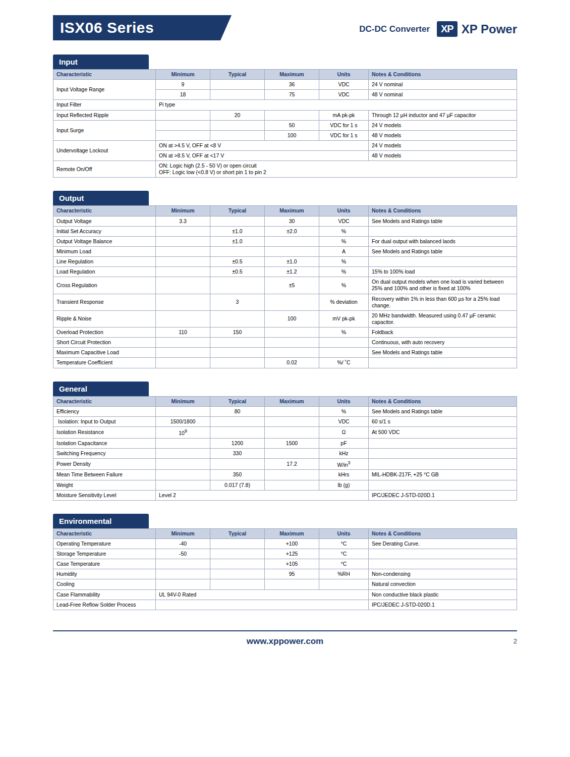ISX06 Series
DC-DC Converter
XP XP Power
Input
| Characteristic | Minimum | Typical | Maximum | Units | Notes & Conditions |
| --- | --- | --- | --- | --- | --- |
| Input Voltage Range | 9 | | 36 | VDC | 24 V nominal |
| 18 | | 75 | VDC | 48 V nominal |
| Input Filter | Pi type |
| Input Reflected Ripple | | 20 | | mA pk-pk | Through 12 µH inductor and 47 µF capacitor |
| Input Surge | | | 50 | VDC for 1 s | 24 V models |
| | | 100 | VDC for 1 s | 48 V models |
| Undervoltage Lockout | ON at >4.5 V, OFF at <8 V | 24 V models |
| ON at >8.5 V, OFF at <17 V | 48 V models |
| Remote On/Off | ON: Logic high (2.5 - 50 V) or open circuit OFF: Logic low (<0.8 V) or short pin 1 to pin 2 |
Output
| Characteristic | Minimum | Typical | Maximum | Units | Notes & Conditions |
| --- | --- | --- | --- | --- | --- |
| Output Voltage | 3.3 | | 30 | VDC | See Models and Ratings table |
| Initial Set Accuracy | | ±1.0 | ±2.0 | % | |
| Output Voltage Balance | | ±1.0 | | % | For dual output with balanced laods |
| Minimum Load | | | | A | See Models and Ratings table |
| Line Regulation | | ±0.5 | ±1.0 | % | |
| Load Regulation | | ±0.5 | ±1.2 | % | 15% to 100% load |
| Cross Regulation | | | ±5 | % | On dual output models when one load is varied between 25% and 100% and other is fixed at 100% |
| Transient Response | | 3 | | % deviation | Recovery within 1% in less than 600 µs for a 25% load change. |
| Ripple & Noise | | | 100 | mV pk-pk | 20 MHz bandwidth. Measured using 0.47 µF ceramic capacitor. |
| Overload Protection | 110 | 150 | | % | Foldback |
| Short Circuit Protection | | | | | Continuous, with auto recovery |
| Maximum Capacitive Load | | | | | See Models and Ratings table |
| Temperature Coefficient | | | 0.02 | %/ ˚C | |
General
| Characteristic | Minimum | Typical | Maximum | Units | Notes & Conditions |
| --- | --- | --- | --- | --- | --- |
| Efficiency | | 80 | | % | See Models and Ratings table |
| Isolation: Input to Output | 1500/1800 | | | VDC | 60 s/1 s |
| Isolation Resistance | 10 9 | | | Ω | At 500 VDC |
| Isolation Capacitance | | 1200 | 1500 | pF | |
| Switching Frequency | | 330 | | kHz | |
| Power Density | | | 17.2 | W/in 3 | |
| Mean Time Between Failure | | 350 | | kHrs | MIL-HDBK-217F, +25 °C GB |
| Weight | | 0.017 (7.8) | | lb (g) | |
| Moisture Sensitivity Level | Level 2 | IPC/JEDEC J-STD-020D.1 |
Environmental
| Characteristic | Minimum | Typical | Maximum | Units | Notes & Conditions |
| --- | --- | --- | --- | --- | --- |
| Operating Temperature | -40 | | +100 | °C | See Derating Curve. |
| Storage Temperature | -50 | | +125 | °C | |
| Case Temperature | | | +105 | °C | |
| Humidity | | | 95 | %RH | Non-condensing |
| Cooling | | | | | Natural convection |
| Case Flammability | UL 94V-0 Rated | Non conductive black plastic |
| Lead-Free Reflow Solder Process | | IPC/JEDEC J-STD-020D.1 |
www.xppower.com
2